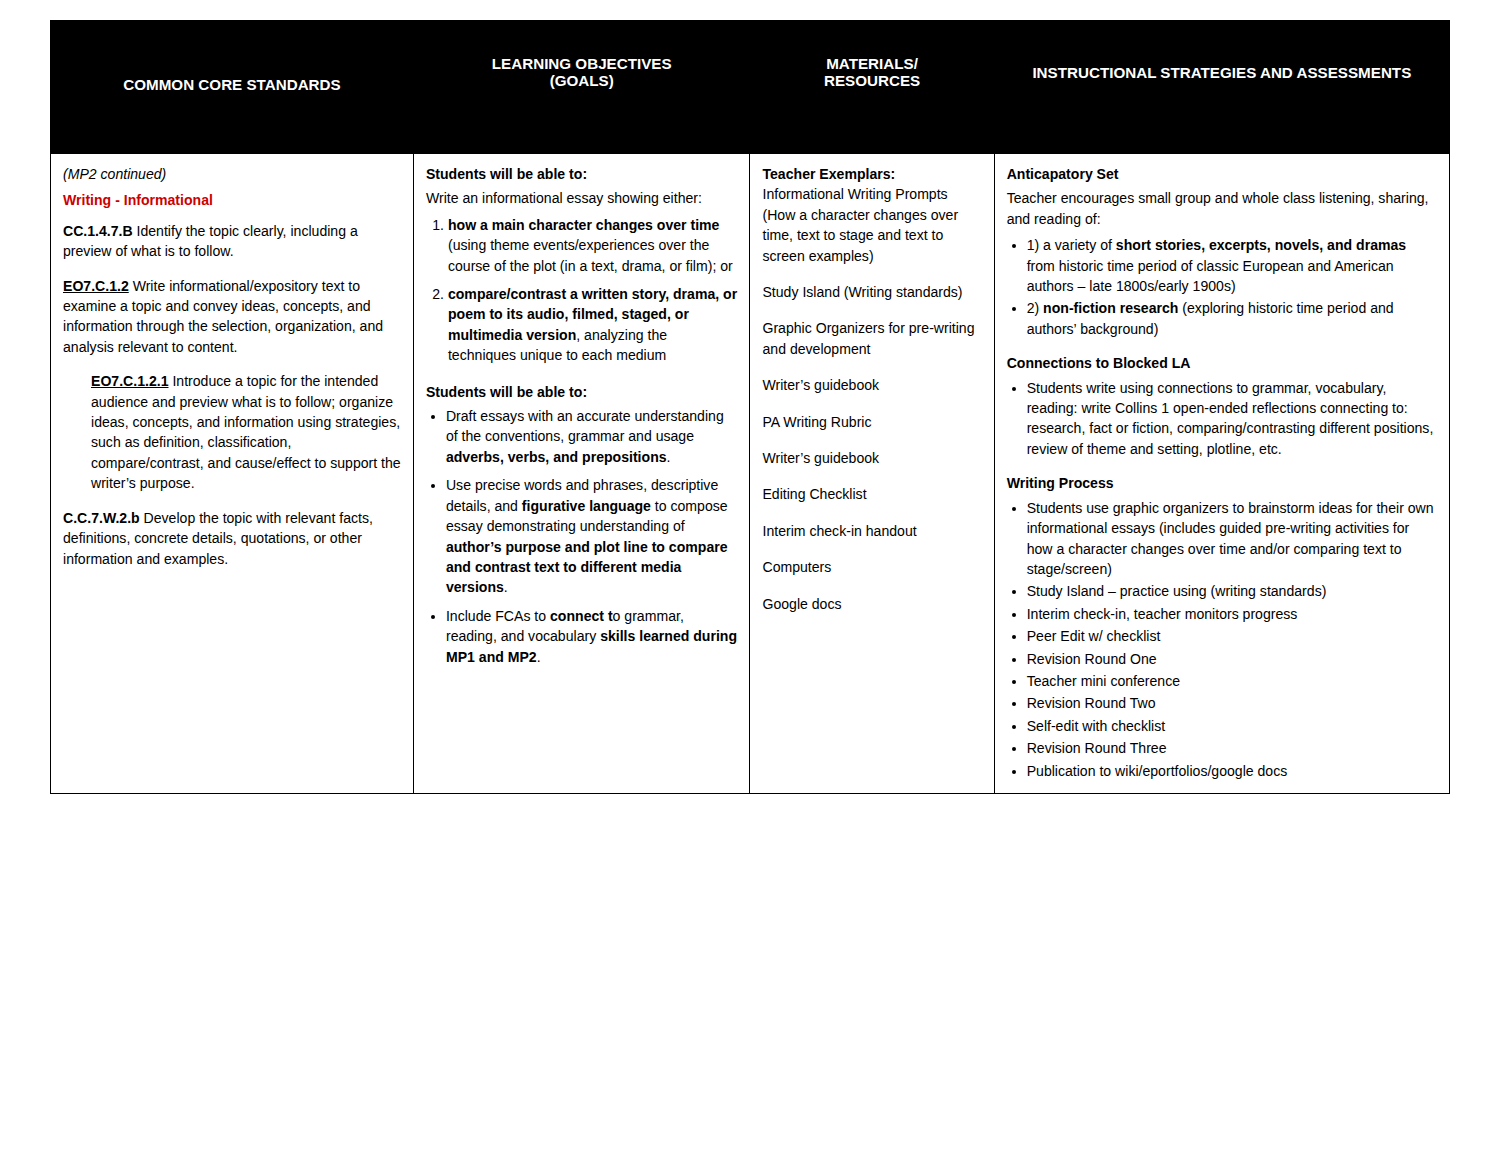| COMMON CORE STANDARDS | LEARNING OBJECTIVES (GOALS) | MATERIALS/ RESOURCES | INSTRUCTIONAL STRATEGIES AND ASSESSMENTS |
| --- | --- | --- | --- |
| (MP2 continued) Writing - Informational CC.1.4.7.B Identify the topic clearly, including a preview of what is to follow. EO7.C.1.2 Write informational/expository text to examine a topic and convey ideas, concepts, and information through the selection, organization, and analysis relevant to content. EO7.C.1.2.1 Introduce a topic for the intended audience and preview what is to follow; organize ideas, concepts, and information using strategies, such as definition, classification, compare/contrast, and cause/effect to support the writer’s purpose. C.C.7.W.2.b Develop the topic with relevant facts, definitions, concrete details, quotations, or other information and examples. | Students will be able to: Write an informational essay showing either: how a main character changes over time (using theme events/experiences over the course of the plot (in a text, drama, or film); or compare/contrast a written story, drama, or poem to its audio, filmed, staged, or multimedia version , analyzing the techniques unique to each medium Students will be able to: Draft essays with an accurate understanding of the conventions, grammar and usage adverbs, verbs, and prepositions . Use precise words and phrases, descriptive details, and figurative language to compose essay demonstrating understanding of author’s purpose and plot line to compare and contrast text to different media versions . Include FCAs to connect t o grammar, reading, and vocabulary skills learned during MP1 and MP2 . | Teacher Exemplars: Informational Writing Prompts (How a character changes over time, text to stage and text to screen examples) Study Island (Writing standards) Graphic Organizers for pre-writing and development Writer’s guidebook PA Writing Rubric Writer’s guidebook Editing Checklist Interim check-in handout Computers Google docs | Anticapatory Set Teacher encourages small group and whole class listening, sharing, and reading of: 1) a variety of short stories, excerpts, novels, and dramas from historic time period of classic European and American authors – late 1800s/early 1900s) 2) non-fiction research (exploring historic time period and authors’ background) Connections to Blocked LA Students write using connections to grammar, vocabulary, reading: write Collins 1 open-ended reflections connecting to: research, fact or fiction, comparing/contrasting different positions, review of theme and setting, plotline, etc. Writing Process Students use graphic organizers to brainstorm ideas for their own informational essays (includes guided pre-writing activities for how a character changes over time and/or comparing text to stage/screen) Study Island – practice using (writing standards) Interim check-in, teacher monitors progress Peer Edit w/ checklist Revision Round One Teacher mini conference Revision Round Two Self-edit with checklist Revision Round Three Publication to wiki/eportfolios/google docs |